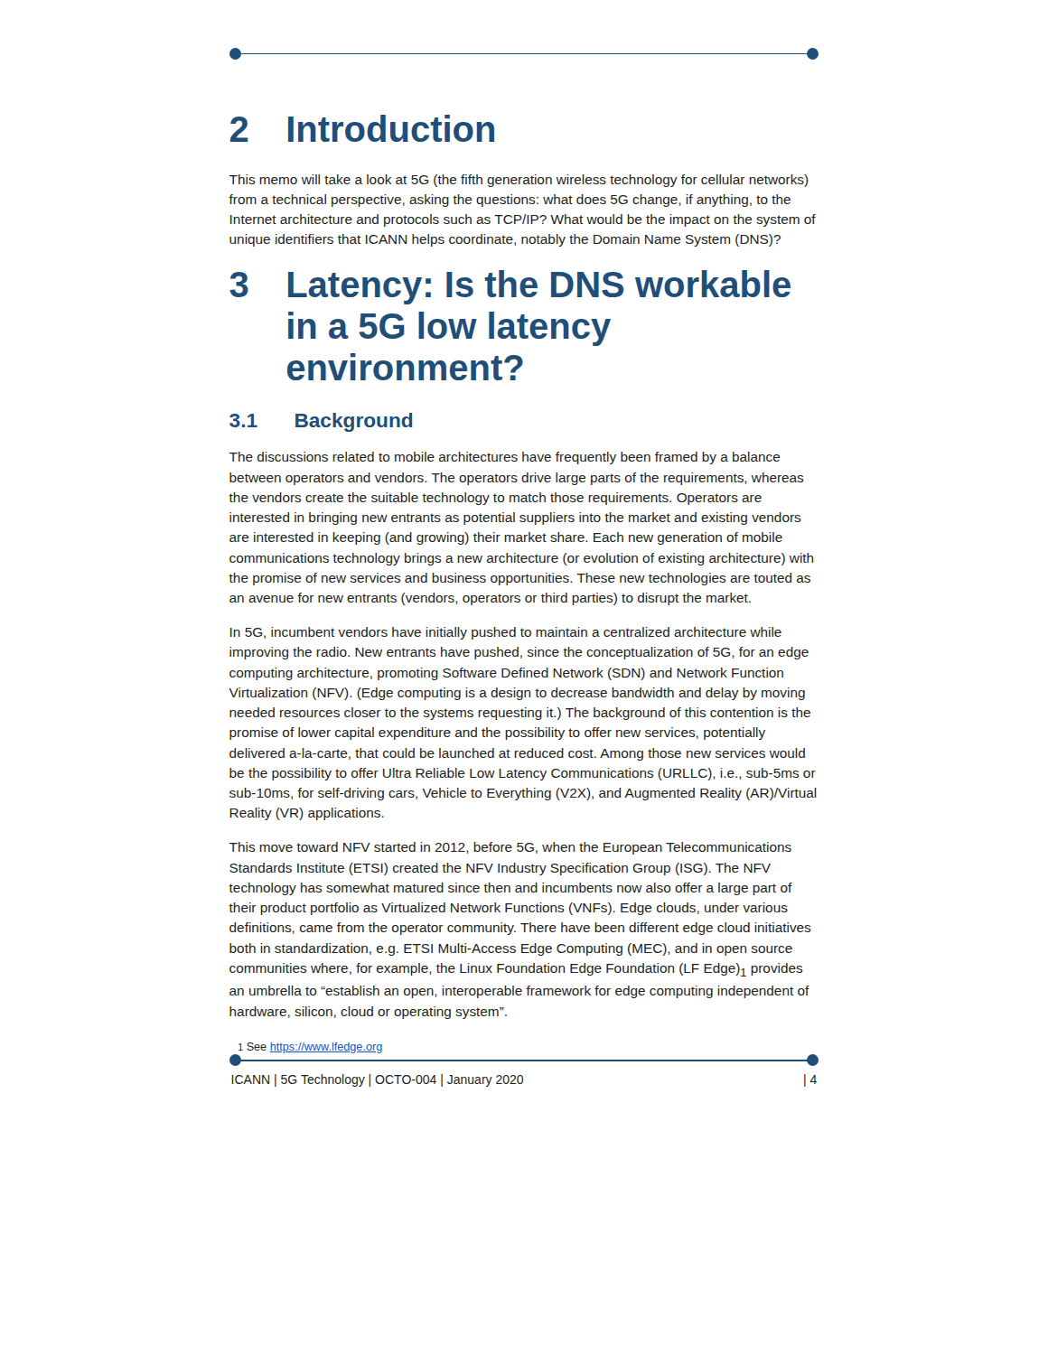2 Introduction
This memo will take a look at 5G (the fifth generation wireless technology for cellular networks) from a technical perspective, asking the questions: what does 5G change, if anything, to the Internet architecture and protocols such as TCP/IP? What would be the impact on the system of unique identifiers that ICANN helps coordinate, notably the Domain Name System (DNS)?
3 Latency: Is the DNS workable in a 5G low latency environment?
3.1 Background
The discussions related to mobile architectures have frequently been framed by a balance between operators and vendors. The operators drive large parts of the requirements, whereas the vendors create the suitable technology to match those requirements. Operators are interested in bringing new entrants as potential suppliers into the market and existing vendors are interested in keeping (and growing) their market share. Each new generation of mobile communications technology brings a new architecture (or evolution of existing architecture) with the promise of new services and business opportunities. These new technologies are touted as an avenue for new entrants (vendors, operators or third parties) to disrupt the market.
In 5G, incumbent vendors have initially pushed to maintain a centralized architecture while improving the radio. New entrants have pushed, since the conceptualization of 5G, for an edge computing architecture, promoting Software Defined Network (SDN) and Network Function Virtualization (NFV). (Edge computing is a design to decrease bandwidth and delay by moving needed resources closer to the systems requesting it.) The background of this contention is the promise of lower capital expenditure and the possibility to offer new services, potentially delivered a-la-carte, that could be launched at reduced cost. Among those new services would be the possibility to offer Ultra Reliable Low Latency Communications (URLLC), i.e., sub-5ms or sub-10ms, for self-driving cars, Vehicle to Everything (V2X), and Augmented Reality (AR)/Virtual Reality (VR) applications.
This move toward NFV started in 2012, before 5G, when the European Telecommunications Standards Institute (ETSI) created the NFV Industry Specification Group (ISG). The NFV technology has somewhat matured since then and incumbents now also offer a large part of their product portfolio as Virtualized Network Functions (VNFs). Edge clouds, under various definitions, came from the operator community. There have been different edge cloud initiatives both in standardization, e.g. ETSI Multi-Access Edge Computing (MEC), and in open source communities where, for example, the Linux Foundation Edge Foundation (LF Edge)1 provides an umbrella to “establish an open, interoperable framework for edge computing independent of hardware, silicon, cloud or operating system”.
1 See https://www.lfedge.org
ICANN | 5G Technology | OCTO-004 | January 2020 | 4